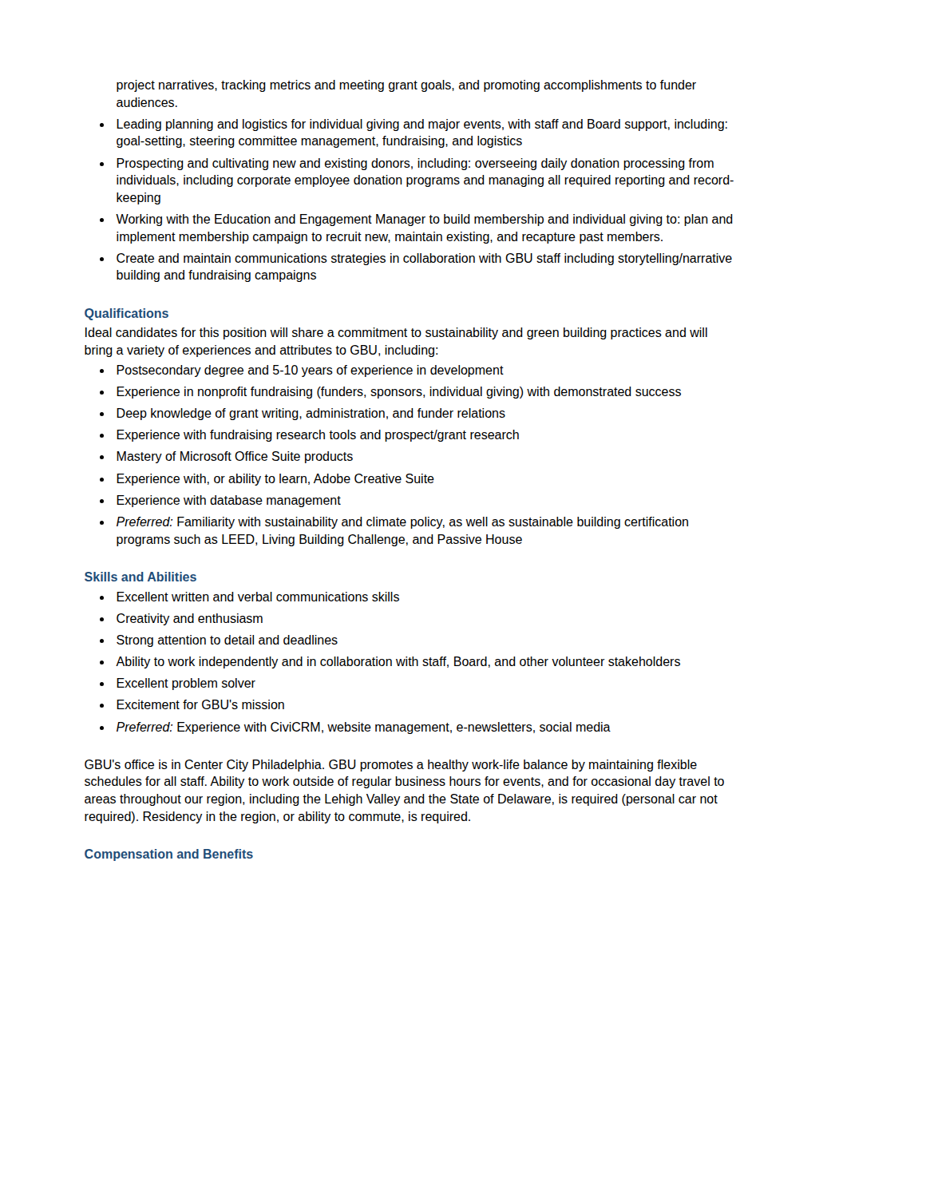project narratives, tracking metrics and meeting grant goals, and promoting accomplishments to funder audiences.
Leading planning and logistics for individual giving and major events, with staff and Board support, including: goal-setting, steering committee management, fundraising, and logistics
Prospecting and cultivating new and existing donors, including: overseeing daily donation processing from individuals, including corporate employee donation programs and managing all required reporting and record-keeping
Working with the Education and Engagement Manager to build membership and individual giving to: plan and implement membership campaign to recruit new, maintain existing, and recapture past members.
Create and maintain communications strategies in collaboration with GBU staff including storytelling/narrative building and fundraising campaigns
Qualifications
Ideal candidates for this position will share a commitment to sustainability and green building practices and will bring a variety of experiences and attributes to GBU, including:
Postsecondary degree and 5-10 years of experience in development
Experience in nonprofit fundraising (funders, sponsors, individual giving) with demonstrated success
Deep knowledge of grant writing, administration, and funder relations
Experience with fundraising research tools and prospect/grant research
Mastery of Microsoft Office Suite products
Experience with, or ability to learn, Adobe Creative Suite
Experience with database management
Preferred: Familiarity with sustainability and climate policy, as well as sustainable building certification programs such as LEED, Living Building Challenge, and Passive House
Skills and Abilities
Excellent written and verbal communications skills
Creativity and enthusiasm
Strong attention to detail and deadlines
Ability to work independently and in collaboration with staff, Board, and other volunteer stakeholders
Excellent problem solver
Excitement for GBU's mission
Preferred: Experience with CiviCRM, website management, e-newsletters, social media
GBU's office is in Center City Philadelphia. GBU promotes a healthy work-life balance by maintaining flexible schedules for all staff. Ability to work outside of regular business hours for events, and for occasional day travel to areas throughout our region, including the Lehigh Valley and the State of Delaware, is required (personal car not required). Residency in the region, or ability to commute, is required.
Compensation and Benefits